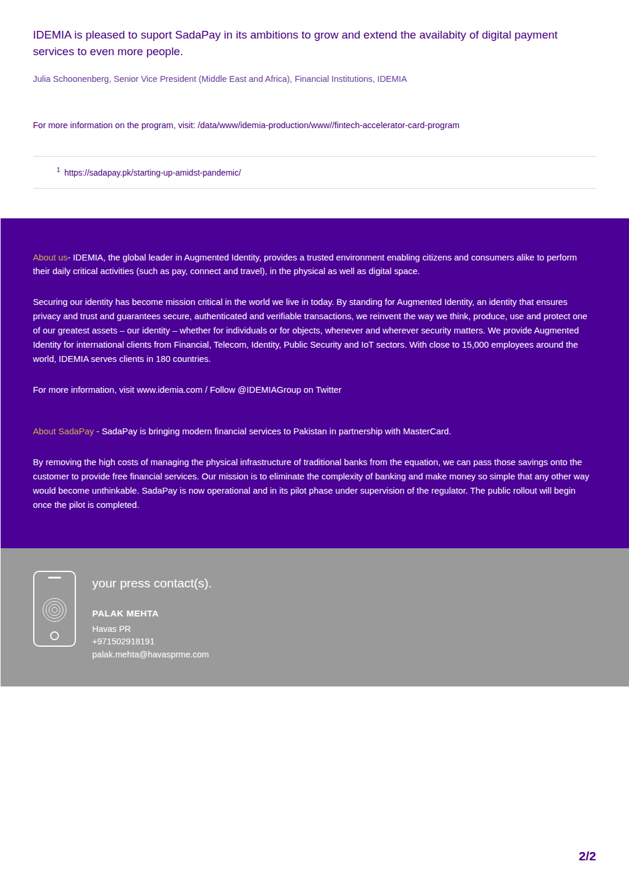IDEMIA is pleased to suport SadaPay in its ambitions to grow and extend the availabity of digital payment services to even more people.
Julia Schoonenberg, Senior Vice President (Middle East and Africa), Financial Institutions, IDEMIA
For more information on the program, visit: /data/www/idemia-production/www//fintech-accelerator-card-program
1 https://sadapay.pk/starting-up-amidst-pandemic/
About us- IDEMIA, the global leader in Augmented Identity, provides a trusted environment enabling citizens and consumers alike to perform their daily critical activities (such as pay, connect and travel), in the physical as well as digital space.
Securing our identity has become mission critical in the world we live in today. By standing for Augmented Identity, an identity that ensures privacy and trust and guarantees secure, authenticated and verifiable transactions, we reinvent the way we think, produce, use and protect one of our greatest assets – our identity – whether for individuals or for objects, whenever and wherever security matters. We provide Augmented Identity for international clients from Financial, Telecom, Identity, Public Security and IoT sectors. With close to 15,000 employees around the world, IDEMIA serves clients in 180 countries.
For more information, visit www.idemia.com / Follow @IDEMIAGroup on Twitter
About SadaPay - SadaPay is bringing modern financial services to Pakistan in partnership with MasterCard.
By removing the high costs of managing the physical infrastructure of traditional banks from the equation, we can pass those savings onto the customer to provide free financial services. Our mission is to eliminate the complexity of banking and make money so simple that any other way would become unthinkable. SadaPay is now operational and in its pilot phase under supervision of the regulator. The public rollout will begin once the pilot is completed.
your press contact(s).
PALAK MEHTA
Havas PR
+971502918191
palak.mehta@havasprme.com
2/2